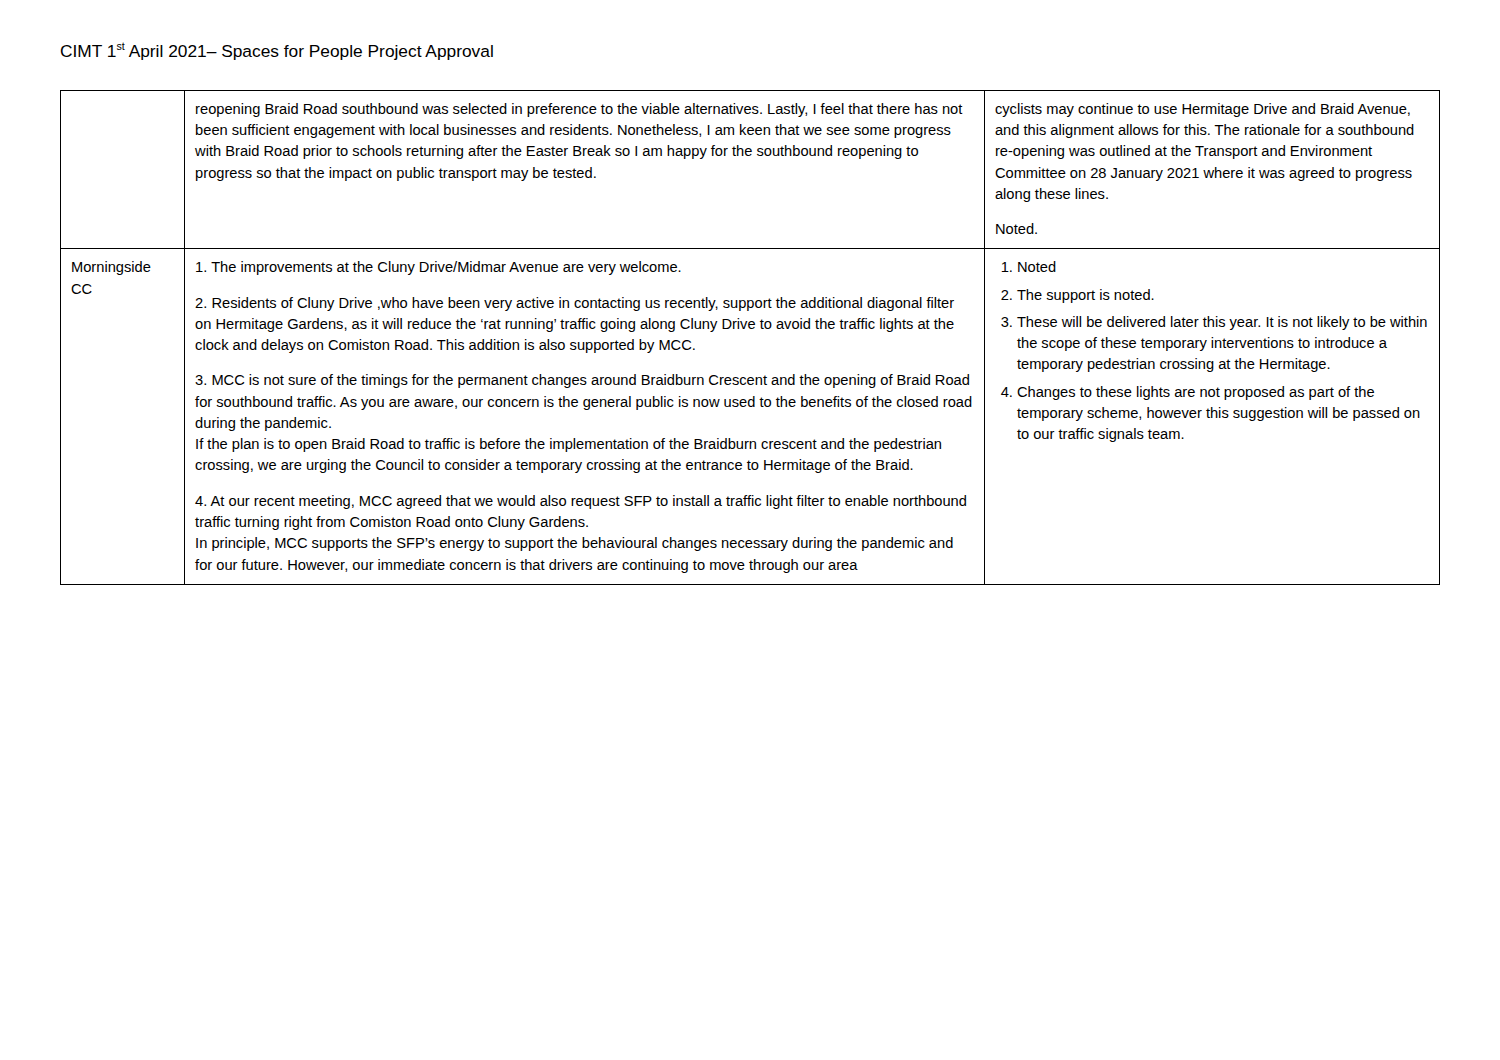CIMT 1st April 2021– Spaces for People Project Approval
| | reopening Braid Road southbound was selected in preference to the viable alternatives. Lastly, I feel that there has not been sufficient engagement with local businesses and residents. Nonetheless, I am keen that we see some progress with Braid Road prior to schools returning after the Easter Break so I am happy for the southbound reopening to progress so that the impact on public transport may be tested. | cyclists may continue to use Hermitage Drive and Braid Avenue, and this alignment allows for this. The rationale for a southbound re-opening was outlined at the Transport and Environment Committee on 28 January 2021 where it was agreed to progress along these lines. Noted. |
| Morningside CC | 1. The improvements at the Cluny Drive/Midmar Avenue are very welcome. 2. Residents of Cluny Drive ,who have been very active in contacting us recently, support the additional diagonal filter on Hermitage Gardens, as it will reduce the ‘rat running’ traffic going along Cluny Drive to avoid the traffic lights at the clock and delays on Comiston Road. This addition is also supported by MCC. 3. MCC is not sure of the timings for the permanent changes around Braidburn Crescent and the opening of Braid Road for southbound traffic. As you are aware, our concern is the general public is now used to the benefits of the closed road during the pandemic. If the plan is to open Braid Road to traffic is before the implementation of the Braidburn crescent and the pedestrian crossing, we are urging the Council to consider a temporary crossing at the entrance to Hermitage of the Braid. 4. At our recent meeting, MCC agreed that we would also request SFP to install a traffic light filter to enable northbound traffic turning right from Comiston Road onto Cluny Gardens. In principle, MCC supports the SFP’s energy to support the behavioural changes necessary during the pandemic and for our future. However, our immediate concern is that drivers are continuing to move through our area | Noted The support is noted. These will be delivered later this year. It is not likely to be within the scope of these temporary interventions to introduce a temporary pedestrian crossing at the Hermitage. Changes to these lights are not proposed as part of the temporary scheme, however this suggestion will be passed on to our traffic signals team. |